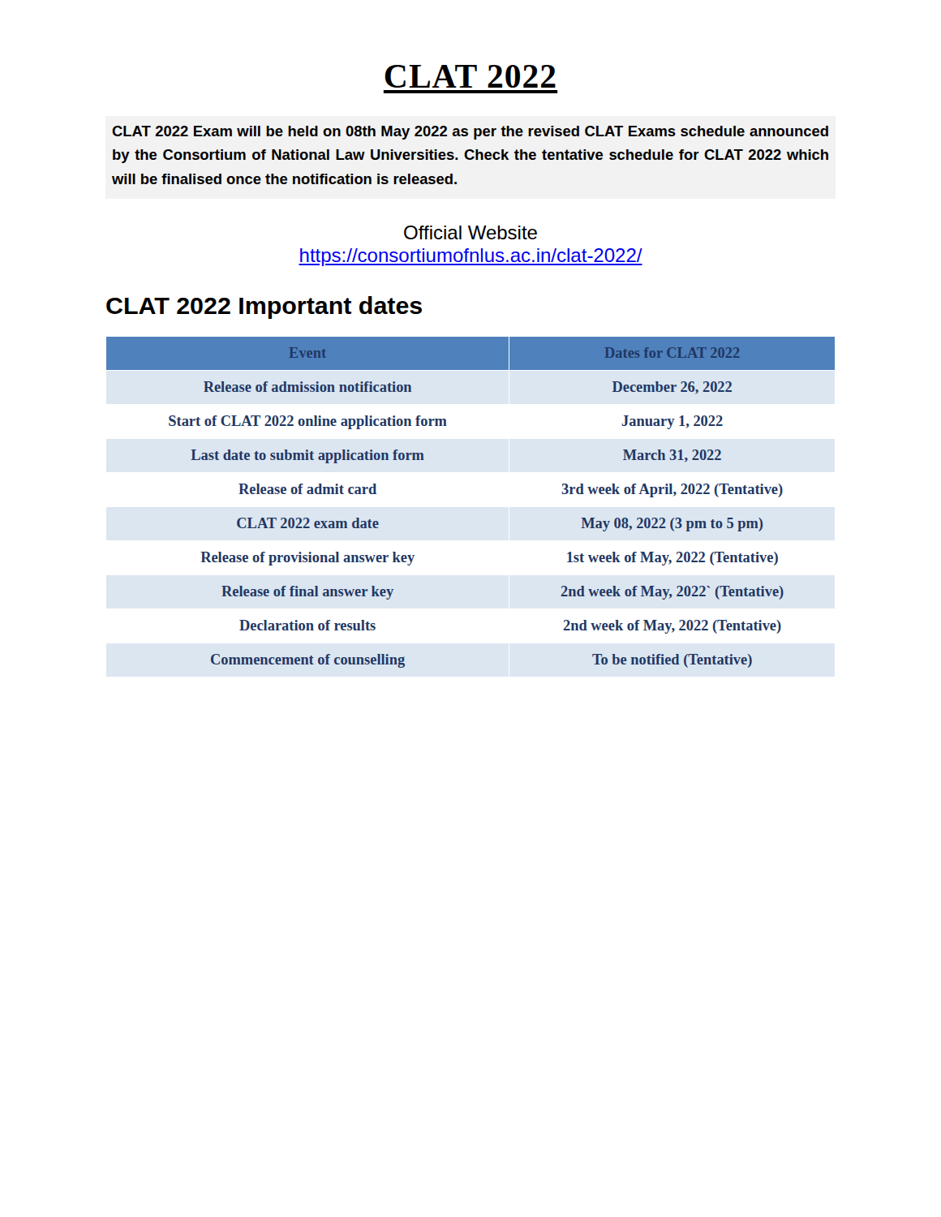CLAT 2022
CLAT 2022 Exam will be held on 08th May 2022 as per the revised CLAT Exams schedule announced by the Consortium of National Law Universities. Check the tentative schedule for CLAT 2022 which will be finalised once the notification is released.
Official Website
https://consortiumofnlus.ac.in/clat-2022/
CLAT 2022 Important dates
| Event | Dates for CLAT 2022 |
| --- | --- |
| Release of admission notification | December 26, 2022 |
| Start of CLAT 2022 online application form | January 1, 2022 |
| Last date to submit application form | March 31, 2022 |
| Release of admit card | 3rd week of April, 2022 (Tentative) |
| CLAT 2022 exam date | May 08, 2022 (3 pm to 5 pm) |
| Release of provisional answer key | 1st week of May, 2022 (Tentative) |
| Release of final answer key | 2nd week of May, 2022` (Tentative) |
| Declaration of results | 2nd week of May, 2022 (Tentative) |
| Commencement of counselling | To be notified (Tentative) |